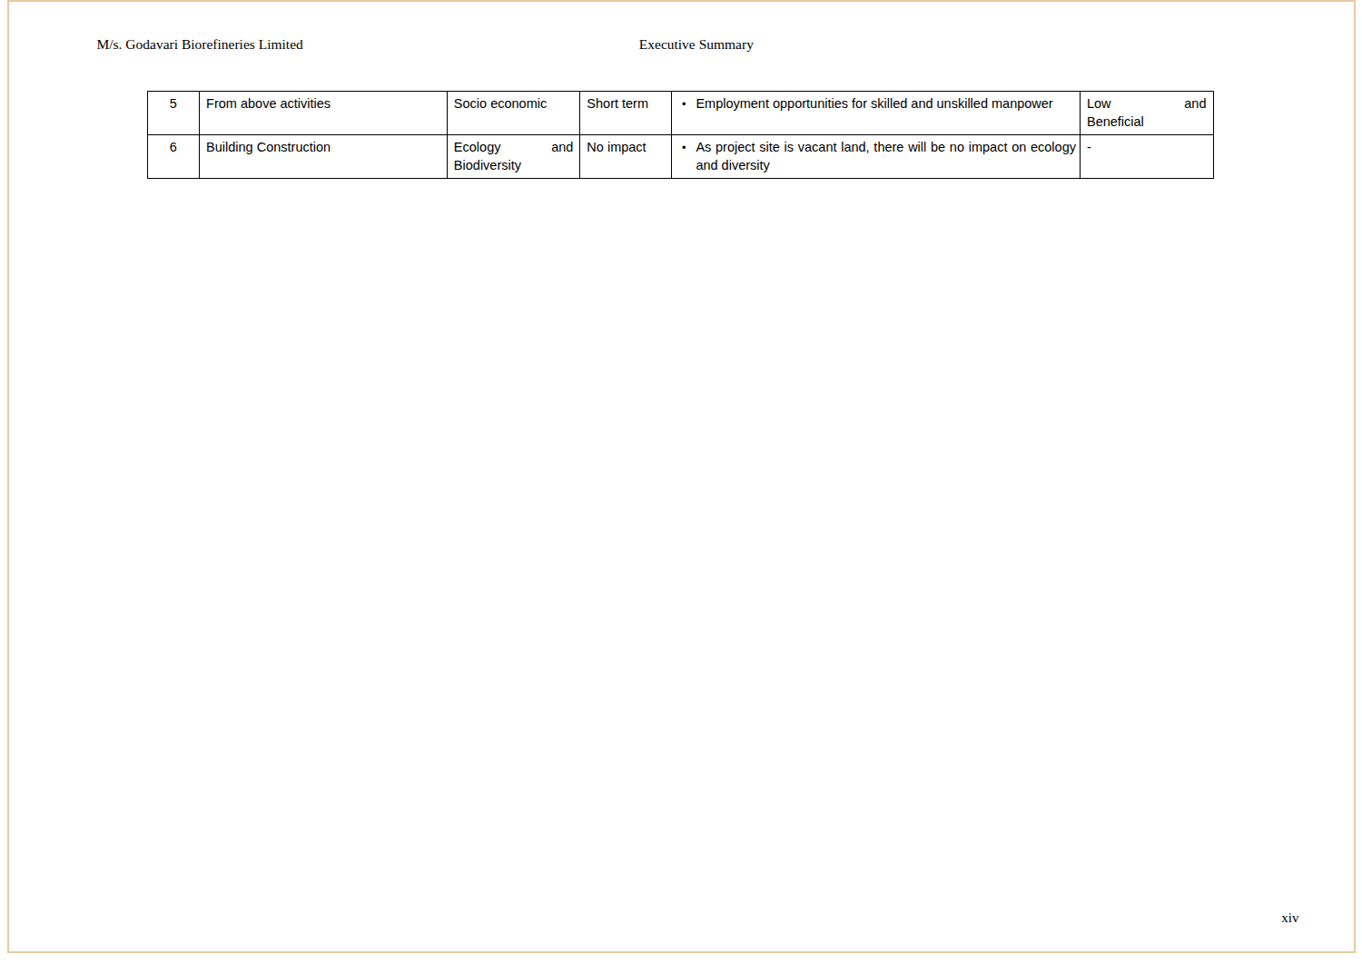M/s. Godavari Biorefineries Limited Executive Summary
| 5 | From above activities | Socio economic | Short term | • Employment opportunities for skilled and unskilled manpower | Low and Beneficial |
| 6 | Building Construction | Ecology and Biodiversity | No impact | • As project site is vacant land, there will be no impact on ecology and diversity | - |
xiv